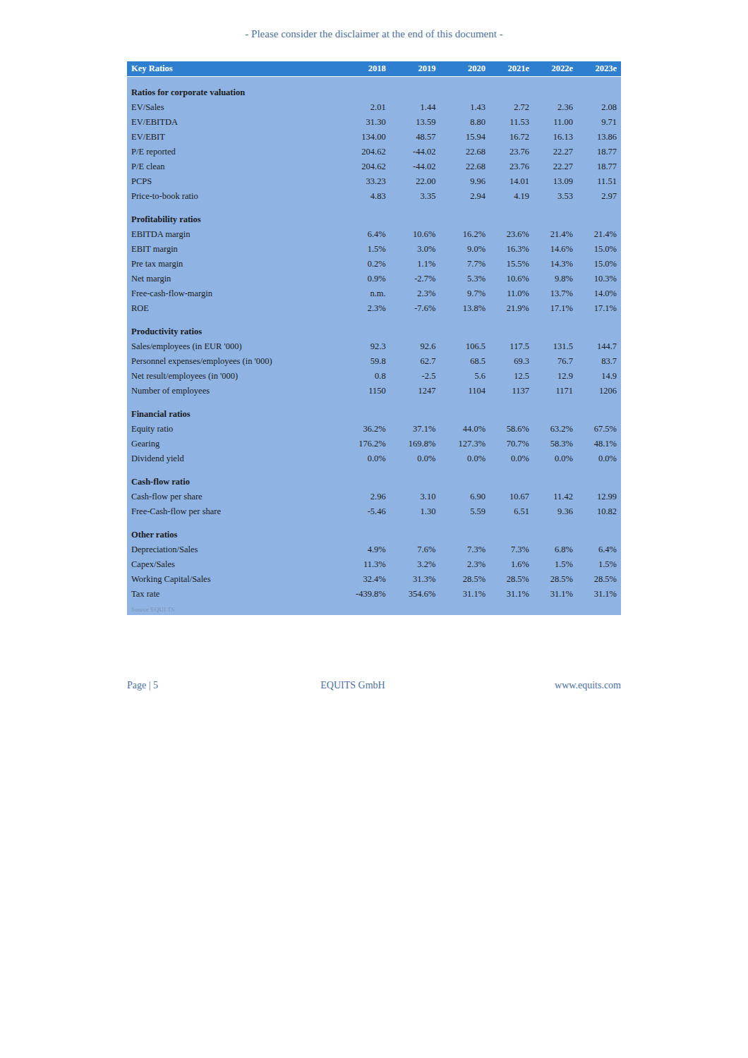- Please consider the disclaimer at the end of this document -
| Key Ratios | 2018 | 2019 | 2020 | 2021e | 2022e | 2023e |
| --- | --- | --- | --- | --- | --- | --- |
| Ratios for corporate valuation | | | | | | |
| EV/Sales | 2.01 | 1.44 | 1.43 | 2.72 | 2.36 | 2.08 |
| EV/EBITDA | 31.30 | 13.59 | 8.80 | 11.53 | 11.00 | 9.71 |
| EV/EBIT | 134.00 | 48.57 | 15.94 | 16.72 | 16.13 | 13.86 |
| P/E reported | 204.62 | -44.02 | 22.68 | 23.76 | 22.27 | 18.77 |
| P/E clean | 204.62 | -44.02 | 22.68 | 23.76 | 22.27 | 18.77 |
| PCPS | 33.23 | 22.00 | 9.96 | 14.01 | 13.09 | 11.51 |
| Price-to-book ratio | 4.83 | 3.35 | 2.94 | 4.19 | 3.53 | 2.97 |
| Profitability ratios | | | | | | |
| EBITDA margin | 6.4% | 10.6% | 16.2% | 23.6% | 21.4% | 21.4% |
| EBIT margin | 1.5% | 3.0% | 9.0% | 16.3% | 14.6% | 15.0% |
| Pre tax margin | 0.2% | 1.1% | 7.7% | 15.5% | 14.3% | 15.0% |
| Net margin | 0.9% | -2.7% | 5.3% | 10.6% | 9.8% | 10.3% |
| Free-cash-flow-margin | n.m. | 2.3% | 9.7% | 11.0% | 13.7% | 14.0% |
| ROE | 2.3% | -7.6% | 13.8% | 21.9% | 17.1% | 17.1% |
| Productivity ratios | | | | | | |
| Sales/employees (in EUR '000) | 92.3 | 92.6 | 106.5 | 117.5 | 131.5 | 144.7 |
| Personnel expenses/employees (in '000) | 59.8 | 62.7 | 68.5 | 69.3 | 76.7 | 83.7 |
| Net result/employees (in '000) | 0.8 | -2.5 | 5.6 | 12.5 | 12.9 | 14.9 |
| Number of employees | 1150 | 1247 | 1104 | 1137 | 1171 | 1206 |
| Financial ratios | | | | | | |
| Equity ratio | 36.2% | 37.1% | 44.0% | 58.6% | 63.2% | 67.5% |
| Gearing | 176.2% | 169.8% | 127.3% | 70.7% | 58.3% | 48.1% |
| Dividend yield | 0.0% | 0.0% | 0.0% | 0.0% | 0.0% | 0.0% |
| Cash-flow ratio | | | | | | |
| Cash-flow per share | 2.96 | 3.10 | 6.90 | 10.67 | 11.42 | 12.99 |
| Free-Cash-flow per share | -5.46 | 1.30 | 5.59 | 6.51 | 9.36 | 10.82 |
| Other ratios | | | | | | |
| Depreciation/Sales | 4.9% | 7.6% | 7.3% | 7.3% | 6.8% | 6.4% |
| Capex/Sales | 11.3% | 3.2% | 2.3% | 1.6% | 1.5% | 1.5% |
| Working Capital/Sales | 32.4% | 31.3% | 28.5% | 28.5% | 28.5% | 28.5% |
| Tax rate | -439.8% | 354.6% | 31.1% | 31.1% | 31.1% | 31.1% |
| Source EQUI.TS |
Page | 5
EQUITS GmbH
www.equits.com